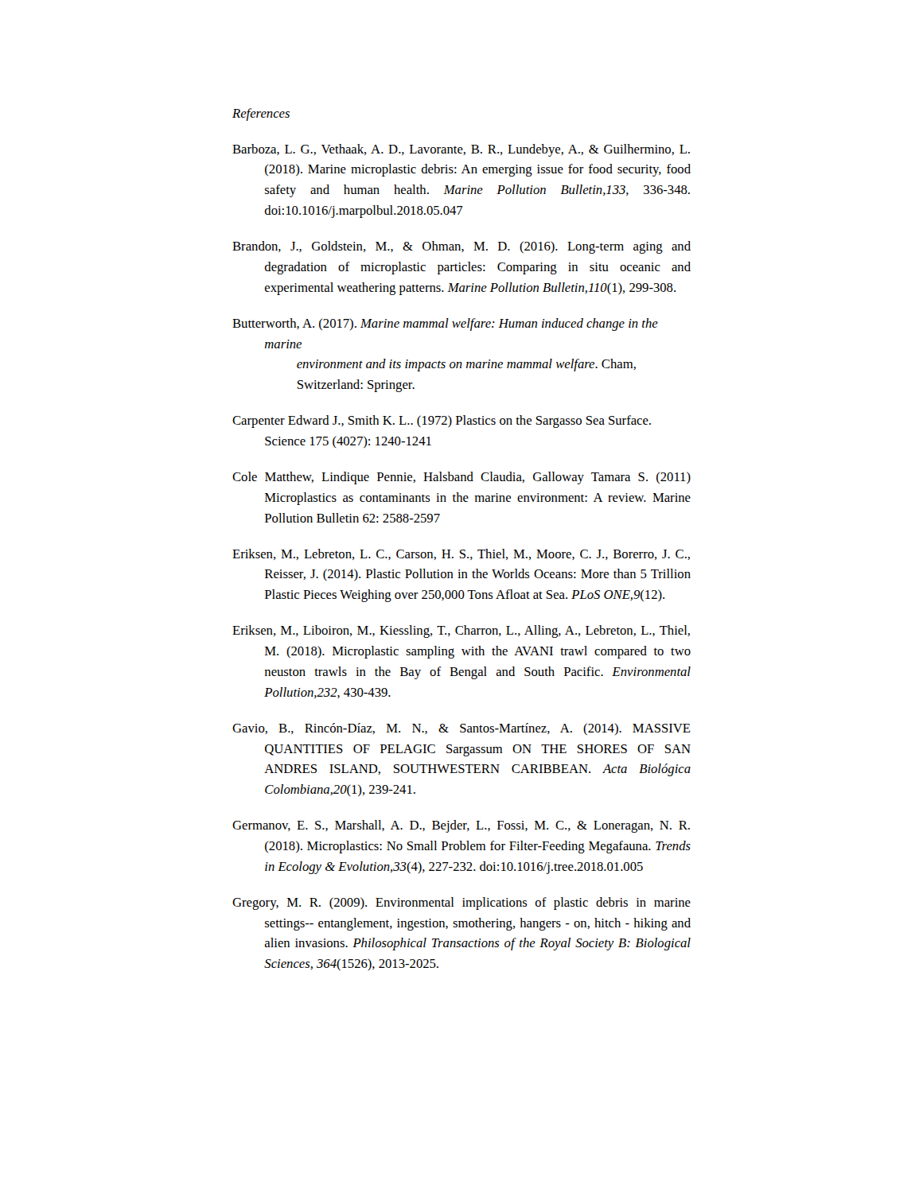References
Barboza, L. G., Vethaak, A. D., Lavorante, B. R., Lundebye, A., & Guilhermino, L. (2018). Marine microplastic debris: An emerging issue for food security, food safety and human health. Marine Pollution Bulletin,133, 336-348. doi:10.1016/j.marpolbul.2018.05.047
Brandon, J., Goldstein, M., & Ohman, M. D. (2016). Long-term aging and degradation of microplastic particles: Comparing in situ oceanic and experimental weathering patterns. Marine Pollution Bulletin,110(1), 299-308.
Butterworth, A. (2017). Marine mammal welfare: Human induced change in the marine environment and its impacts on marine mammal welfare. Cham, Switzerland: Springer.
Carpenter Edward J., Smith K. L.. (1972) Plastics on the Sargasso Sea Surface. Science 175 (4027): 1240-1241
Cole Matthew, Lindique Pennie, Halsband Claudia, Galloway Tamara S. (2011) Microplastics as contaminants in the marine environment: A review. Marine Pollution Bulletin 62: 2588-2597
Eriksen, M., Lebreton, L. C., Carson, H. S., Thiel, M., Moore, C. J., Borerro, J. C., Reisser, J. (2014). Plastic Pollution in the Worlds Oceans: More than 5 Trillion Plastic Pieces Weighing over 250,000 Tons Afloat at Sea. PLoS ONE,9(12).
Eriksen, M., Liboiron, M., Kiessling, T., Charron, L., Alling, A., Lebreton, L., Thiel, M. (2018). Microplastic sampling with the AVANI trawl compared to two neuston trawls in the Bay of Bengal and South Pacific. Environmental Pollution,232, 430-439.
Gavio, B., Rincón-Díaz, M. N., & Santos-Martínez, A. (2014). MASSIVE QUANTITIES OF PELAGIC Sargassum ON THE SHORES OF SAN ANDRES ISLAND, SOUTHWESTERN CARIBBEAN. Acta Biológica Colombiana,20(1), 239-241.
Germanov, E. S., Marshall, A. D., Bejder, L., Fossi, M. C., & Loneragan, N. R. (2018). Microplastics: No Small Problem for Filter-Feeding Megafauna. Trends in Ecology & Evolution,33(4), 227-232. doi:10.1016/j.tree.2018.01.005
Gregory, M. R. (2009). Environmental implications of plastic debris in marine settings-- entanglement, ingestion, smothering, hangers - on, hitch - hiking and alien invasions. Philosophical Transactions of the Royal Society B: Biological Sciences, 364(1526), 2013-2025.